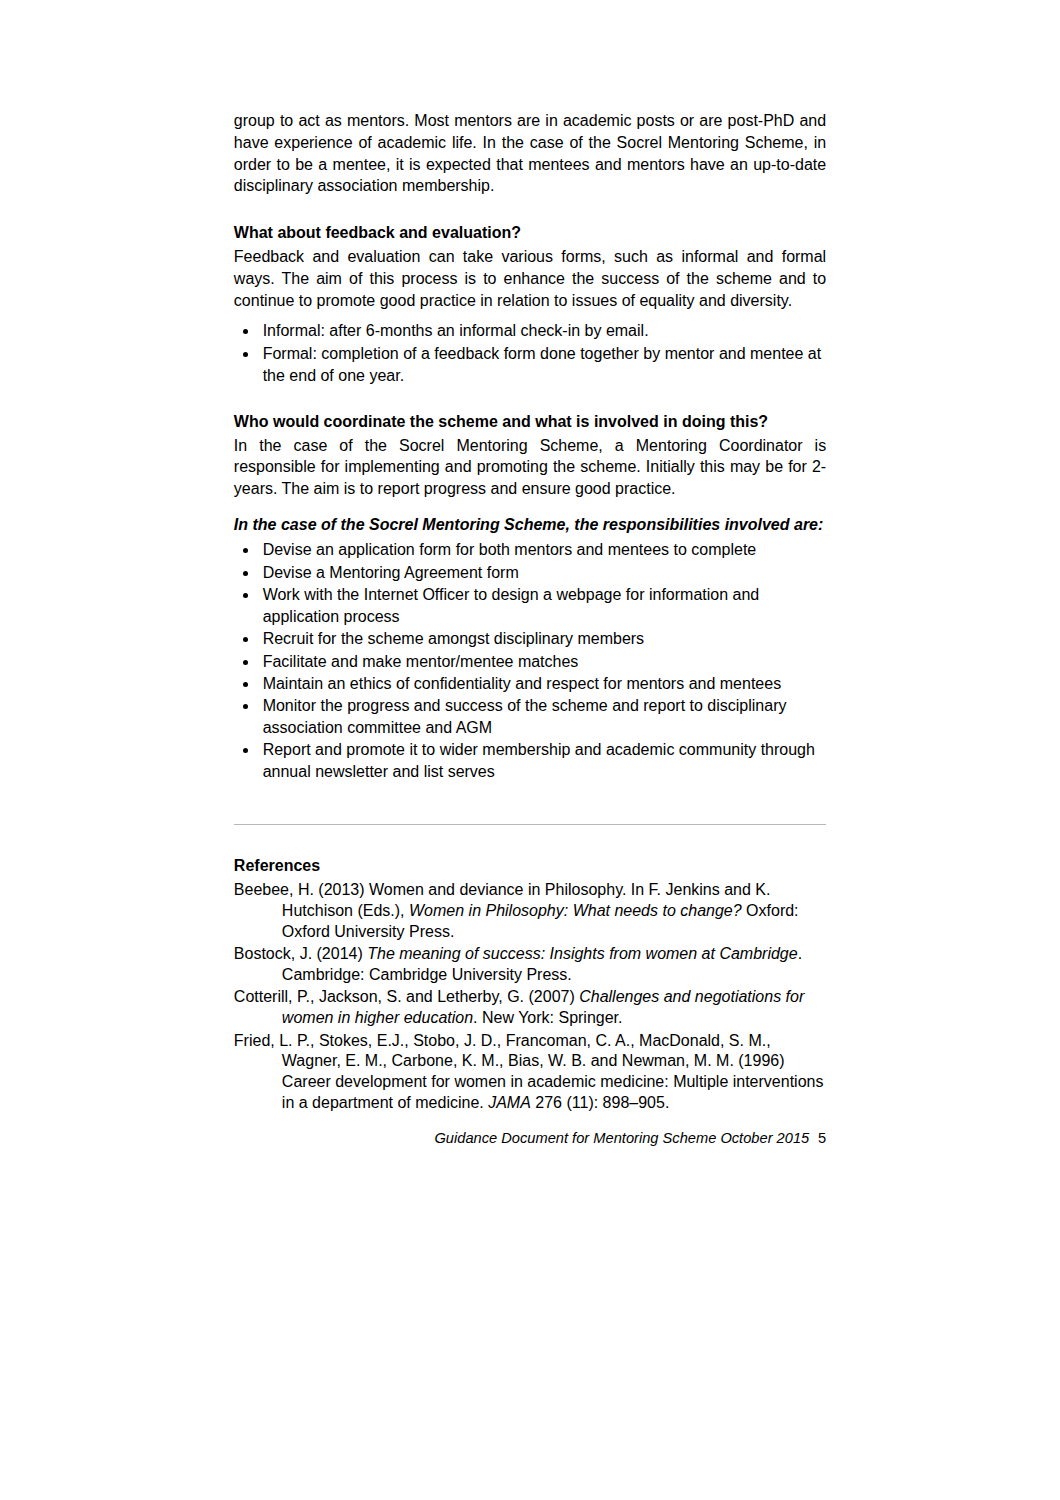group to act as mentors. Most mentors are in academic posts or are post-PhD and have experience of academic life. In the case of the Socrel Mentoring Scheme, in order to be a mentee, it is expected that mentees and mentors have an up-to-date disciplinary association membership.
What about feedback and evaluation?
Feedback and evaluation can take various forms, such as informal and formal ways. The aim of this process is to enhance the success of the scheme and to continue to promote good practice in relation to issues of equality and diversity.
Informal: after 6-months an informal check-in by email.
Formal: completion of a feedback form done together by mentor and mentee at the end of one year.
Who would coordinate the scheme and what is involved in doing this?
In the case of the Socrel Mentoring Scheme, a Mentoring Coordinator is responsible for implementing and promoting the scheme. Initially this may be for 2-years. The aim is to report progress and ensure good practice.
In the case of the Socrel Mentoring Scheme, the responsibilities involved are:
Devise an application form for both mentors and mentees to complete
Devise a Mentoring Agreement form
Work with the Internet Officer to design a webpage for information and application process
Recruit for the scheme amongst disciplinary members
Facilitate and make mentor/mentee matches
Maintain an ethics of confidentiality and respect for mentors and mentees
Monitor the progress and success of the scheme and report to disciplinary association committee and AGM
Report and promote it to wider membership and academic community through annual newsletter and list serves
References
Beebee, H. (2013) Women and deviance in Philosophy. In F. Jenkins and K. Hutchison (Eds.), Women in Philosophy: What needs to change? Oxford: Oxford University Press.
Bostock, J. (2014) The meaning of success: Insights from women at Cambridge. Cambridge: Cambridge University Press.
Cotterill, P., Jackson, S. and Letherby, G. (2007) Challenges and negotiations for women in higher education. New York: Springer.
Fried, L. P., Stokes, E.J., Stobo, J. D., Francoman, C. A., MacDonald, S. M., Wagner, E. M., Carbone, K. M., Bias, W. B. and Newman, M. M. (1996) Career development for women in academic medicine: Multiple interventions in a department of medicine. JAMA 276 (11): 898–905.
Guidance Document for Mentoring Scheme October 20155